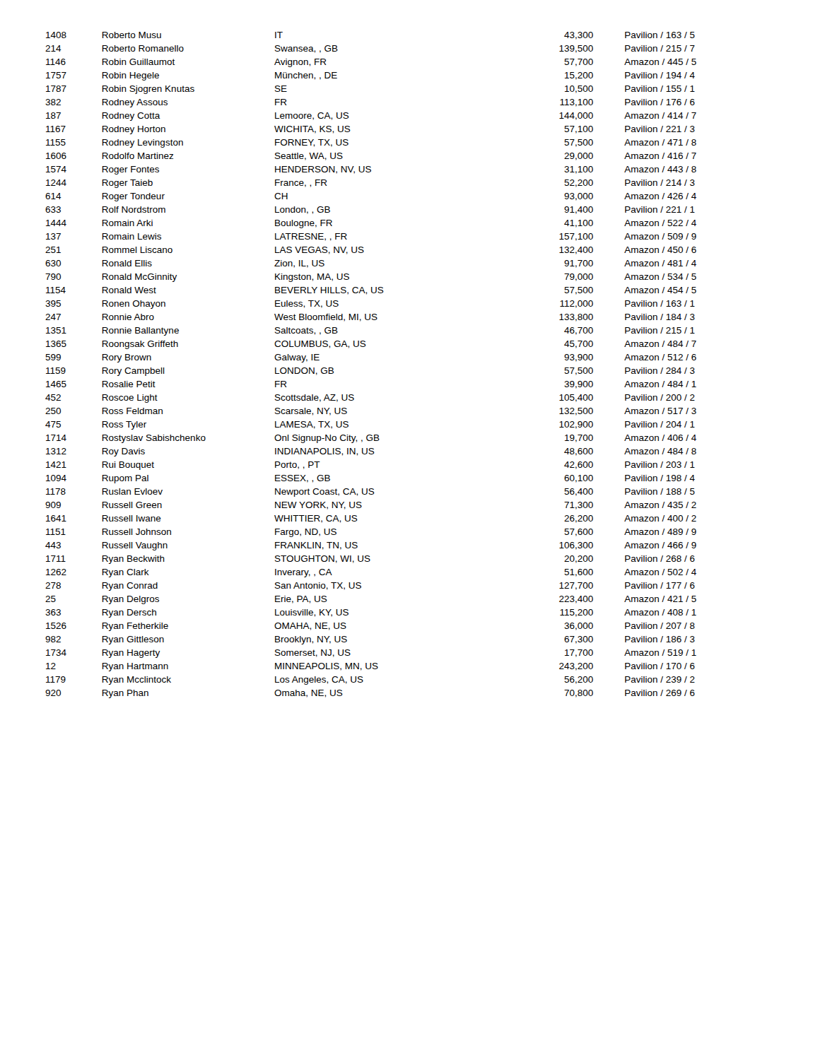| 1408 | Roberto Musu | IT | 43,300 | Pavilion / 163 / 5 |
| 214 | Roberto Romanello | Swansea, , GB | 139,500 | Pavilion / 215 / 7 |
| 1146 | Robin Guillaumot | Avignon, FR | 57,700 | Amazon / 445 / 5 |
| 1757 | Robin Hegele | München, , DE | 15,200 | Pavilion / 194 / 4 |
| 1787 | Robin Sjogren Knutas | SE | 10,500 | Pavilion / 155 / 1 |
| 382 | Rodney Assous | FR | 113,100 | Pavilion / 176 / 6 |
| 187 | Rodney Cotta | Lemoore, CA, US | 144,000 | Amazon / 414 / 7 |
| 1167 | Rodney Horton | WICHITA, KS, US | 57,100 | Pavilion / 221 / 3 |
| 1155 | Rodney Levingston | FORNEY, TX, US | 57,500 | Amazon / 471 / 8 |
| 1606 | Rodolfo Martinez | Seattle, WA, US | 29,000 | Amazon / 416 / 7 |
| 1574 | Roger Fontes | HENDERSON, NV, US | 31,100 | Amazon / 443 / 8 |
| 1244 | Roger Taieb | France, , FR | 52,200 | Pavilion / 214 / 3 |
| 614 | Roger Tondeur | CH | 93,000 | Amazon / 426 / 4 |
| 633 | Rolf Nordstrom | London, , GB | 91,400 | Pavilion / 221 / 1 |
| 1444 | Romain Arki | Boulogne, FR | 41,100 | Amazon / 522 / 4 |
| 137 | Romain Lewis | LATRESNE, , FR | 157,100 | Amazon / 509 / 9 |
| 251 | Rommel Liscano | LAS VEGAS, NV, US | 132,400 | Amazon / 450 / 6 |
| 630 | Ronald Ellis | Zion, IL, US | 91,700 | Amazon / 481 / 4 |
| 790 | Ronald McGinnity | Kingston, MA, US | 79,000 | Amazon / 534 / 5 |
| 1154 | Ronald West | BEVERLY HILLS, CA, US | 57,500 | Amazon / 454 / 5 |
| 395 | Ronen Ohayon | Euless, TX, US | 112,000 | Pavilion / 163 / 1 |
| 247 | Ronnie Abro | West Bloomfield, MI, US | 133,800 | Pavilion / 184 / 3 |
| 1351 | Ronnie Ballantyne | Saltcoats, , GB | 46,700 | Pavilion / 215 / 1 |
| 1365 | Roongsak Griffeth | COLUMBUS, GA, US | 45,700 | Amazon / 484 / 7 |
| 599 | Rory Brown | Galway, IE | 93,900 | Amazon / 512 / 6 |
| 1159 | Rory Campbell | LONDON, GB | 57,500 | Pavilion / 284 / 3 |
| 1465 | Rosalie Petit | FR | 39,900 | Amazon / 484 / 1 |
| 452 | Roscoe Light | Scottsdale, AZ, US | 105,400 | Pavilion / 200 / 2 |
| 250 | Ross Feldman | Scarsale, NY, US | 132,500 | Amazon / 517 / 3 |
| 475 | Ross Tyler | LAMESA, TX, US | 102,900 | Pavilion / 204 / 1 |
| 1714 | Rostyslav Sabishchenko | Onl Signup-No City, , GB | 19,700 | Amazon / 406 / 4 |
| 1312 | Roy Davis | INDIANAPOLIS, IN, US | 48,600 | Amazon / 484 / 8 |
| 1421 | Rui Bouquet | Porto, , PT | 42,600 | Pavilion / 203 / 1 |
| 1094 | Rupom Pal | ESSEX, , GB | 60,100 | Pavilion / 198 / 4 |
| 1178 | Ruslan Evloev | Newport Coast, CA, US | 56,400 | Pavilion / 188 / 5 |
| 909 | Russell Green | NEW YORK, NY, US | 71,300 | Amazon / 435 / 2 |
| 1641 | Russell Iwane | WHITTIER, CA, US | 26,200 | Amazon / 400 / 2 |
| 1151 | Russell Johnson | Fargo, ND, US | 57,600 | Amazon / 489 / 9 |
| 443 | Russell Vaughn | FRANKLIN, TN, US | 106,300 | Amazon / 466 / 9 |
| 1711 | Ryan Beckwith | STOUGHTON, WI, US | 20,200 | Pavilion / 268 / 6 |
| 1262 | Ryan Clark | Inverary, , CA | 51,600 | Amazon / 502 / 4 |
| 278 | Ryan Conrad | San Antonio, TX, US | 127,700 | Pavilion / 177 / 6 |
| 25 | Ryan Delgros | Erie, PA, US | 223,400 | Amazon / 421 / 5 |
| 363 | Ryan Dersch | Louisville, KY, US | 115,200 | Amazon / 408 / 1 |
| 1526 | Ryan Fetherkile | OMAHA, NE, US | 36,000 | Pavilion / 207 / 8 |
| 982 | Ryan Gittleson | Brooklyn, NY, US | 67,300 | Pavilion / 186 / 3 |
| 1734 | Ryan Hagerty | Somerset, NJ, US | 17,700 | Amazon / 519 / 1 |
| 12 | Ryan Hartmann | MINNEAPOLIS, MN, US | 243,200 | Pavilion / 170 / 6 |
| 1179 | Ryan Mcclintock | Los Angeles, CA, US | 56,200 | Pavilion / 239 / 2 |
| 920 | Ryan Phan | Omaha, NE, US | 70,800 | Pavilion / 269 / 6 |